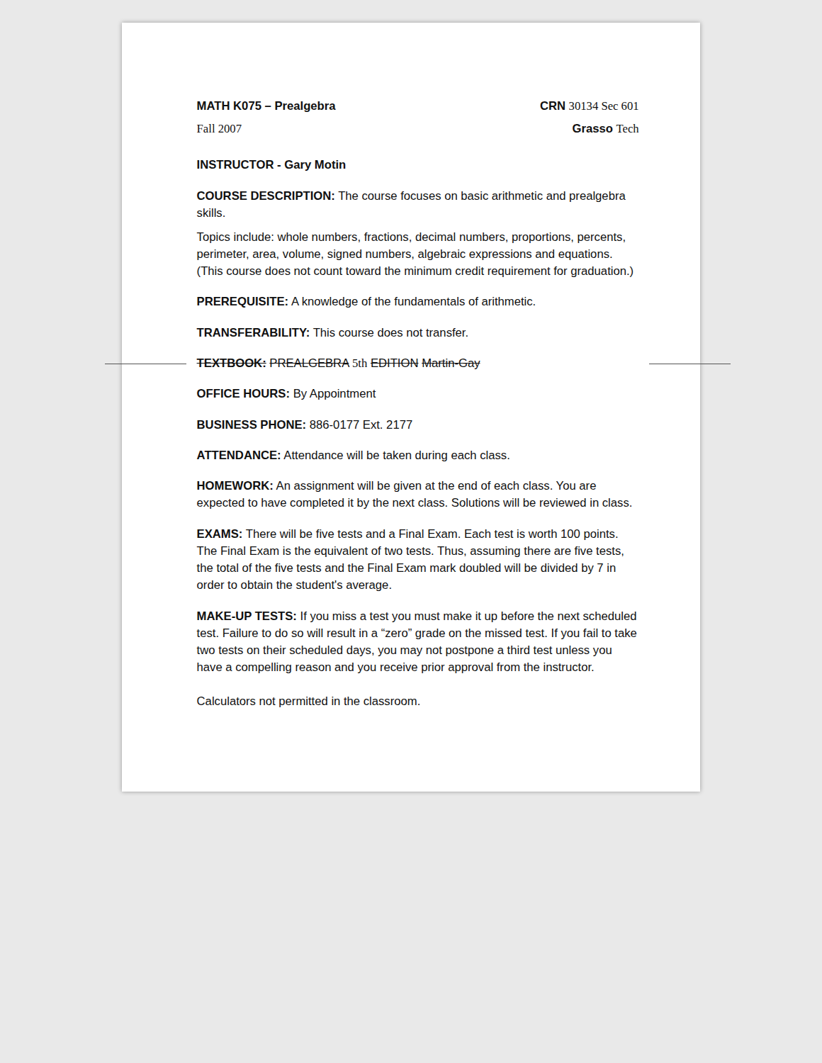MATH K075 – Prealgebra
CRN 30134 Sec 601
Fall 2007
Grasso Tech
INSTRUCTOR - Gary Motin
COURSE DESCRIPTION: The course focuses on basic arithmetic and prealgebra skills.
Topics include: whole numbers, fractions, decimal numbers, proportions, percents, perimeter, area, volume, signed numbers, algebraic expressions and equations. (This course does not count toward the minimum credit requirement for graduation.)
PREREQUISITE: A knowledge of the fundamentals of arithmetic.
TRANSFERABILITY: This course does not transfer.
TEXTBOOK: PREALGEBRA 5th EDITION Martin-Gay
OFFICE HOURS: By Appointment
BUSINESS PHONE: 886-0177 Ext. 2177
ATTENDANCE: Attendance will be taken during each class.
HOMEWORK: An assignment will be given at the end of each class. You are expected to have completed it by the next class. Solutions will be reviewed in class.
EXAMS: There will be five tests and a Final Exam. Each test is worth 100 points. The Final Exam is the equivalent of two tests. Thus, assuming there are five tests, the total of the five tests and the Final Exam mark doubled will be divided by 7 in order to obtain the student's average.
MAKE-UP TESTS: If you miss a test you must make it up before the next scheduled test. Failure to do so will result in a “zero” grade on the missed test. If you fail to take two tests on their scheduled days, you may not postpone a third test unless you have a compelling reason and you receive prior approval from the instructor.
Calculators not permitted in the classroom.